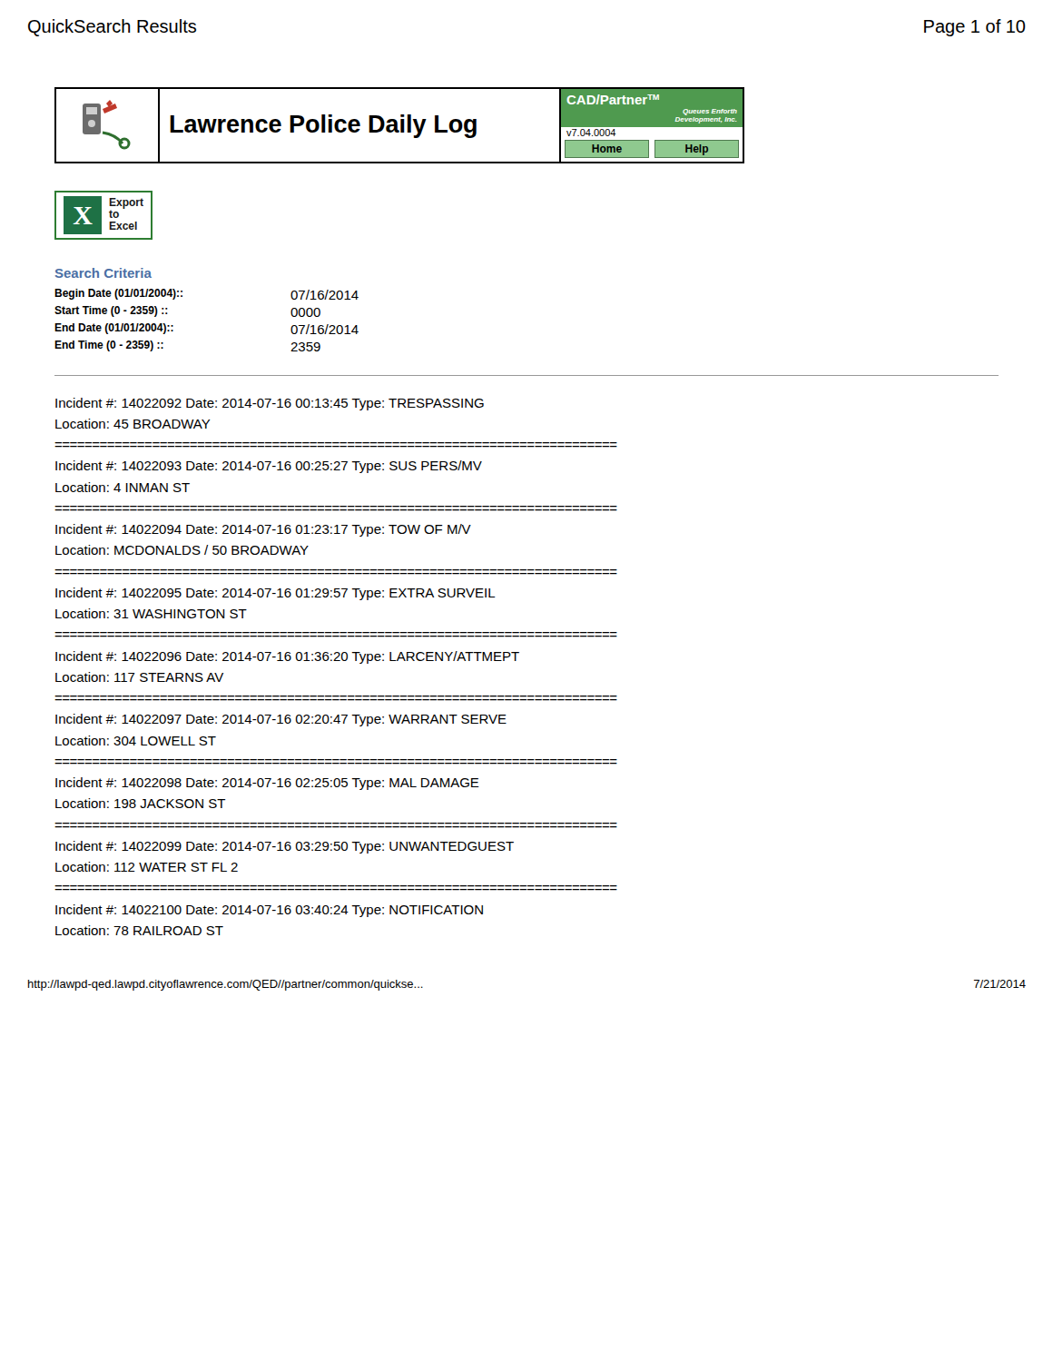QuickSearch Results
Page 1 of 10
| | Lawrence Police Daily Log | CAD/Partner TM Queues Enforth Development, Inc. v7.04.0004 Home Help |
X
Export
to
Excel
Search Criteria
| Begin Date (01/01/2004):: | 07/16/2014 |
| Start Time (0 - 2359) :: | 0000 |
| End Date (01/01/2004):: | 07/16/2014 |
| End Time (0 - 2359) :: | 2359 |
Incident #: 14022092 Date: 2014-07-16 00:13:45 Type: TRESPASSING
Location: 45 BROADWAY
=========================================================================== Incident #: 14022093 Date: 2014-07-16 00:25:27 Type: SUS PERS/MV
Location: 4 INMAN ST
=========================================================================== Incident #: 14022094 Date: 2014-07-16 01:23:17 Type: TOW OF M/V
Location: MCDONALDS / 50 BROADWAY
=========================================================================== Incident #: 14022095 Date: 2014-07-16 01:29:57 Type: EXTRA SURVEIL
Location: 31 WASHINGTON ST
=========================================================================== Incident #: 14022096 Date: 2014-07-16 01:36:20 Type: LARCENY/ATTMEPT
Location: 117 STEARNS AV
=========================================================================== Incident #: 14022097 Date: 2014-07-16 02:20:47 Type: WARRANT SERVE
Location: 304 LOWELL ST
=========================================================================== Incident #: 14022098 Date: 2014-07-16 02:25:05 Type: MAL DAMAGE
Location: 198 JACKSON ST
=========================================================================== Incident #: 14022099 Date: 2014-07-16 03:29:50 Type: UNWANTEDGUEST
Location: 112 WATER ST FL 2
=========================================================================== Incident #: 14022100 Date: 2014-07-16 03:40:24 Type: NOTIFICATION
Location: 78 RAILROAD ST
http://lawpd-qed.lawpd.cityoflawrence.com/QED//partner/common/quickse...
7/21/2014